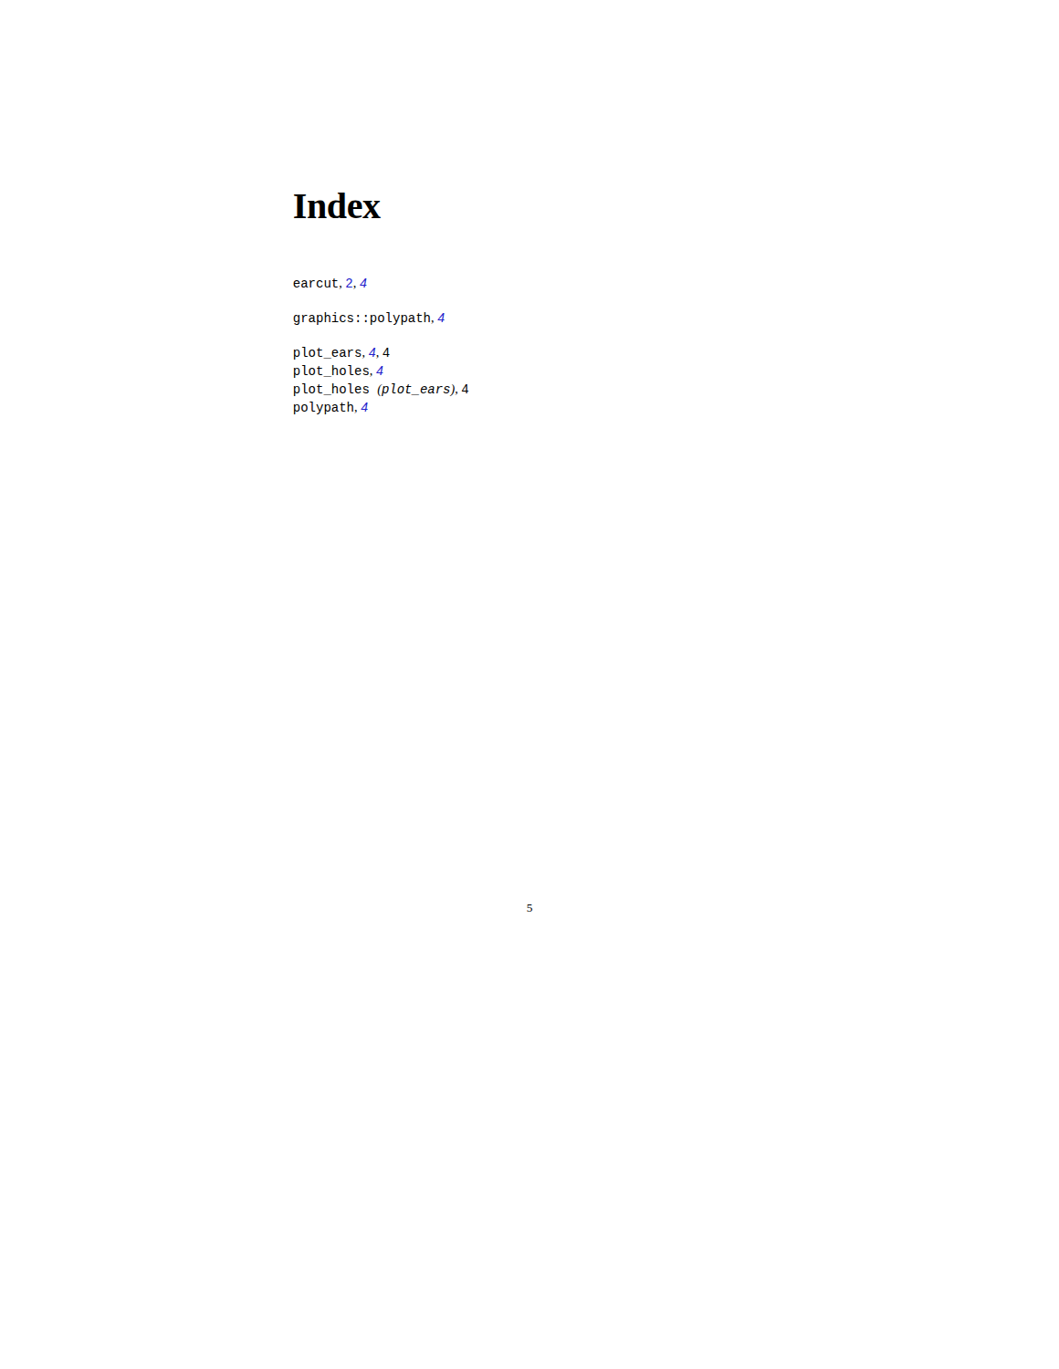Index
earcut, 2, 4
graphics::polypath, 4
plot_ears, 4, 4
plot_holes, 4
plot_holes (plot_ears), 4
polypath, 4
5